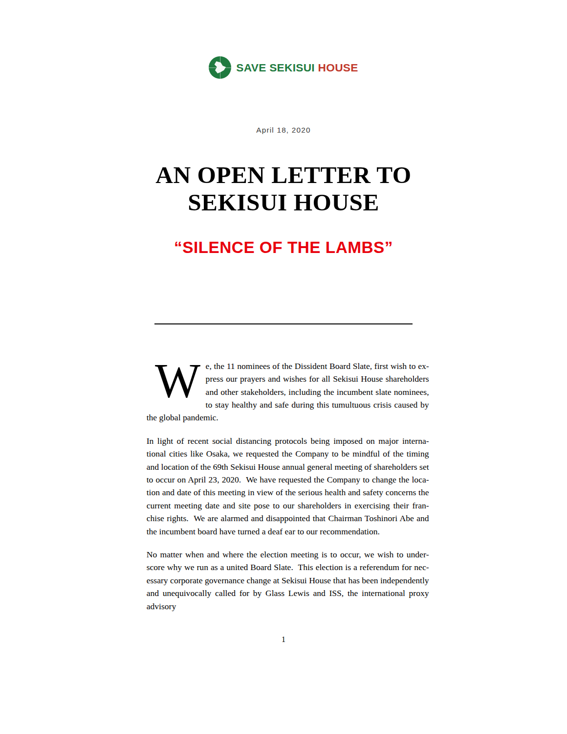SAVE SEKISUI HOUSE
April 18, 2020
AN OPEN LETTER TO
SEKISUI HOUSE
“SILENCE OF THE LAMBS”
We, the 11 nominees of the Dissident Board Slate, first wish to express our prayers and wishes for all Sekisui House shareholders and other stakeholders, including the incumbent slate nominees, to stay healthy and safe during this tumultuous crisis caused by the global pandemic.
In light of recent social distancing protocols being imposed on major international cities like Osaka, we requested the Company to be mindful of the timing and location of the 69th Sekisui House annual general meeting of shareholders set to occur on April 23, 2020. We have requested the Company to change the location and date of this meeting in view of the serious health and safety concerns the current meeting date and site pose to our shareholders in exercising their franchise rights. We are alarmed and disappointed that Chairman Toshinori Abe and the incumbent board have turned a deaf ear to our recommendation.
No matter when and where the election meeting is to occur, we wish to underscore why we run as a united Board Slate. This election is a referendum for necessary corporate governance change at Sekisui House that has been independently and unequivocally called for by Glass Lewis and ISS, the international proxy advisory
1